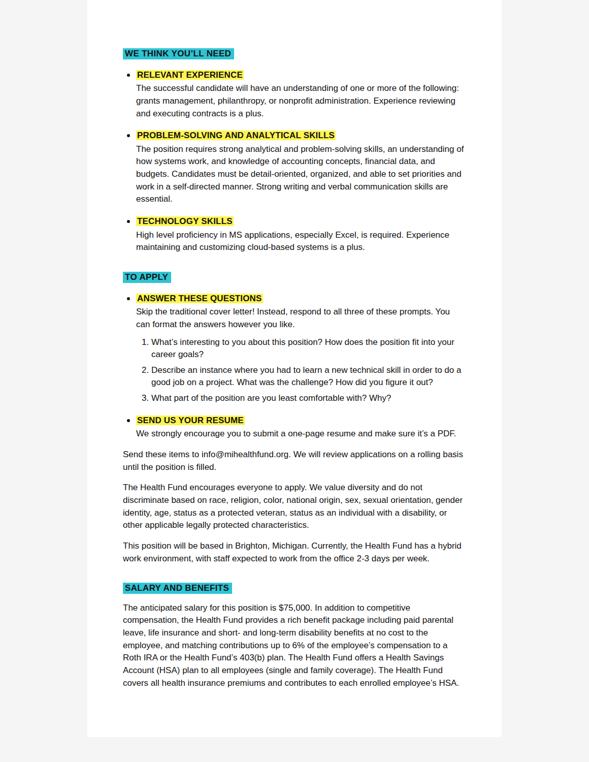WE THINK YOU’LL NEED
RELEVANT EXPERIENCE
The successful candidate will have an understanding of one or more of the following: grants management, philanthropy, or nonprofit administration. Experience reviewing and executing contracts is a plus.
PROBLEM-SOLVING AND ANALYTICAL SKILLS
The position requires strong analytical and problem-solving skills, an understanding of how systems work, and knowledge of accounting concepts, financial data, and budgets. Candidates must be detail-oriented, organized, and able to set priorities and work in a self-directed manner. Strong writing and verbal communication skills are essential.
TECHNOLOGY SKILLS
High level proficiency in MS applications, especially Excel, is required. Experience maintaining and customizing cloud-based systems is a plus.
TO APPLY
ANSWER THESE QUESTIONS
Skip the traditional cover letter! Instead, respond to all three of these prompts. You can format the answers however you like.
What’s interesting to you about this position? How does the position fit into your career goals?
Describe an instance where you had to learn a new technical skill in order to do a good job on a project. What was the challenge? How did you figure it out?
What part of the position are you least comfortable with? Why?
SEND US YOUR RESUME
We strongly encourage you to submit a one-page resume and make sure it’s a PDF.
Send these items to info@mihealthfund.org. We will review applications on a rolling basis until the position is filled.
The Health Fund encourages everyone to apply. We value diversity and do not discriminate based on race, religion, color, national origin, sex, sexual orientation, gender identity, age, status as a protected veteran, status as an individual with a disability, or other applicable legally protected characteristics.
This position will be based in Brighton, Michigan. Currently, the Health Fund has a hybrid work environment, with staff expected to work from the office 2-3 days per week.
SALARY AND BENEFITS
The anticipated salary for this position is $75,000. In addition to competitive compensation, the Health Fund provides a rich benefit package including paid parental leave, life insurance and short- and long-term disability benefits at no cost to the employee, and matching contributions up to 6% of the employee’s compensation to a Roth IRA or the Health Fund’s 403(b) plan. The Health Fund offers a Health Savings Account (HSA) plan to all employees (single and family coverage). The Health Fund covers all health insurance premiums and contributes to each enrolled employee’s HSA.